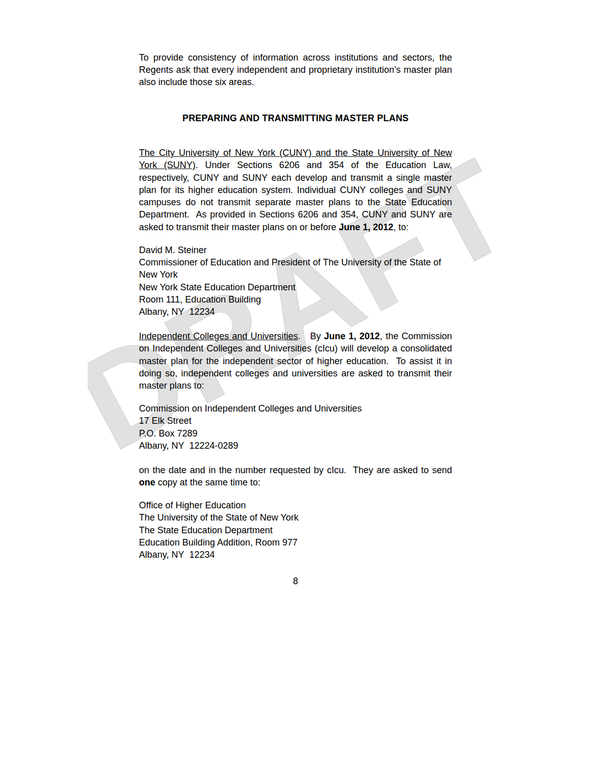DRAFT
To provide consistency of information across institutions and sectors, the Regents ask that every independent and proprietary institution’s master plan also include those six areas.
PREPARING AND TRANSMITTING MASTER PLANS
The City University of New York (CUNY) and the State University of New York (SUNY). Under Sections 6206 and 354 of the Education Law, respectively, CUNY and SUNY each develop and transmit a single master plan for its higher education system. Individual CUNY colleges and SUNY campuses do not transmit separate master plans to the State Education Department. As provided in Sections 6206 and 354, CUNY and SUNY are asked to transmit their master plans on or before June 1, 2012, to:
David M. Steiner
Commissioner of Education and President of The University of the State of New York
New York State Education Department
Room 111, Education Building
Albany, NY 12234
Independent Colleges and Universities. By June 1, 2012, the Commission on Independent Colleges and Universities (cIcu) will develop a consolidated master plan for the independent sector of higher education. To assist it in doing so, independent colleges and universities are asked to transmit their master plans to:
Commission on Independent Colleges and Universities
17 Elk Street
P.O. Box 7289
Albany, NY 12224-0289
on the date and in the number requested by cIcu. They are asked to send one copy at the same time to:
Office of Higher Education
The University of the State of New York
The State Education Department
Education Building Addition, Room 977
Albany, NY 12234
8